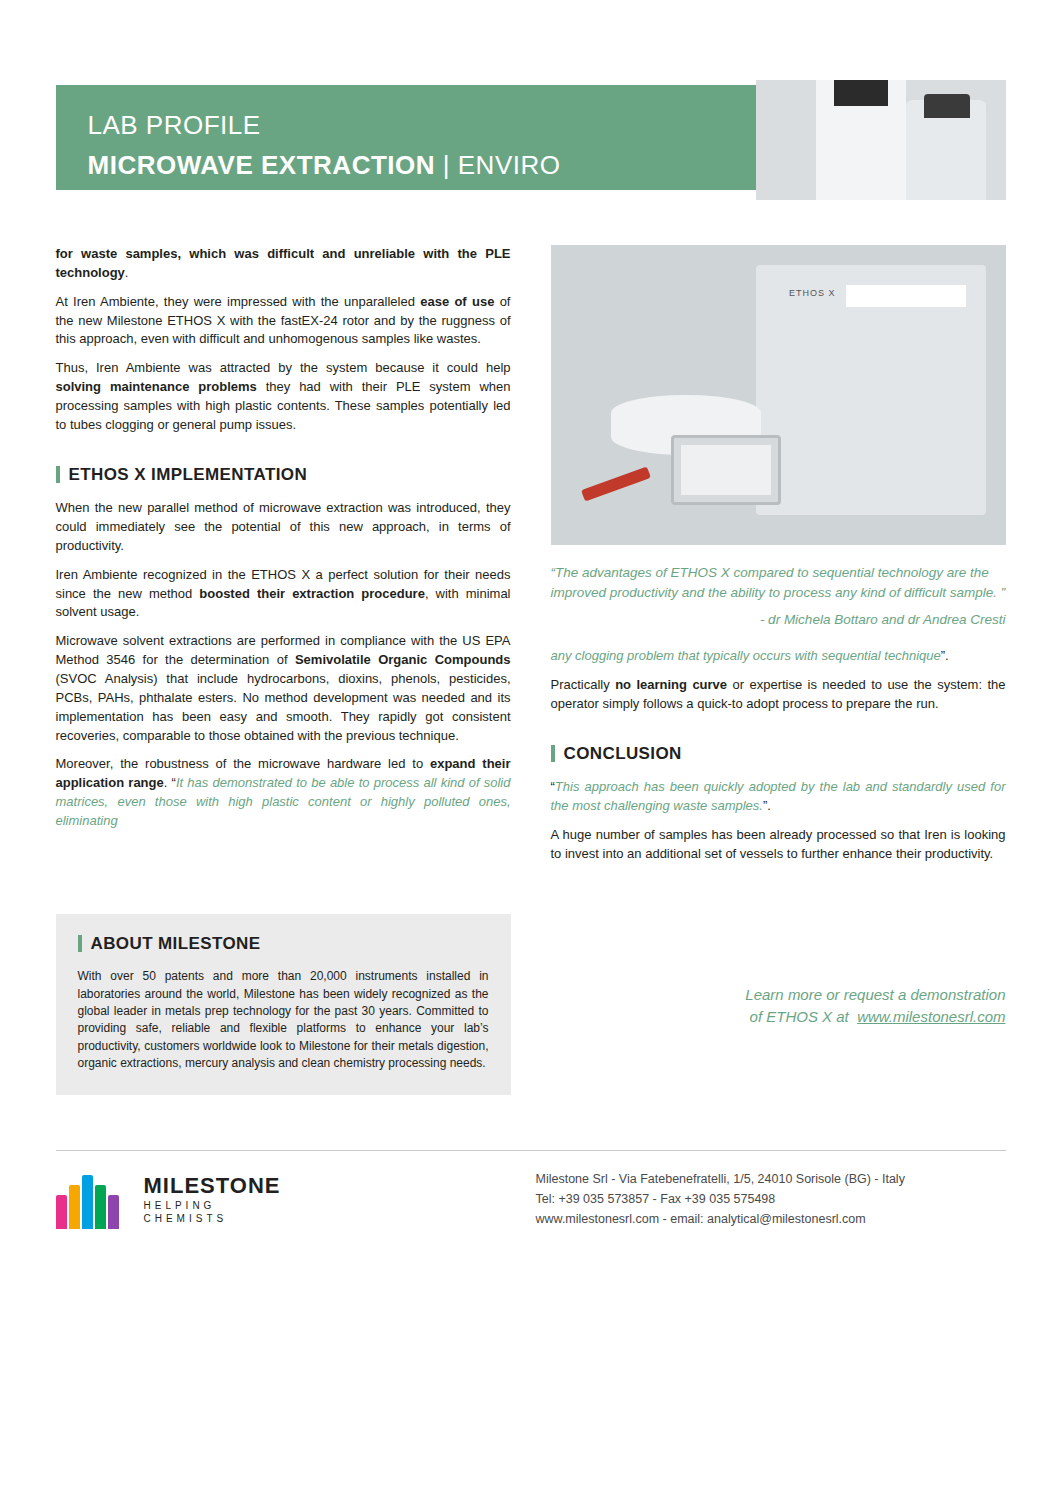LAB PROFILE
MICROWAVE EXTRACTION | ENVIRO
for waste samples, which was difficult and unreliable with the PLE technology.
At Iren Ambiente, they were impressed with the unparalleled ease of use of the new Milestone ETHOS X with the fastEX-24 rotor and by the ruggness of this approach, even with difficult and unhomogenous samples like wastes.
Thus, Iren Ambiente was attracted by the system because it could help solving maintenance problems they had with their PLE system when processing samples with high plastic contents. These samples potentially led to tubes clogging or general pump issues.
ETHOS X IMPLEMENTATION
When the new parallel method of microwave extraction was introduced, they could immediately see the potential of this new approach, in terms of productivity.
Iren Ambiente recognized in the ETHOS X a perfect solution for their needs since the new method boosted their extraction procedure, with minimal solvent usage.
Microwave solvent extractions are performed in compliance with the US EPA Method 3546 for the determination of Semivolatile Organic Compounds (SVOC Analysis) that include hydrocarbons, dioxins, phenols, pesticides, PCBs, PAHs, phthalate esters. No method development was needed and its implementation has been easy and smooth. They rapidly got consistent recoveries, comparable to those obtained with the previous technique.
Moreover, the robustness of the microwave hardware led to expand their application range. “It has demonstrated to be able to process all kind of solid matrices, even those with high plastic content or highly polluted ones, eliminating
ETHOS X
“The advantages of ETHOS X compared to sequential technology are the improved productivity and the ability to process any kind of difficult sample. ”
- dr Michela Bottaro and dr Andrea Cresti
any clogging problem that typically occurs with sequential technique”.
Practically no learning curve or expertise is needed to use the system: the operator simply follows a quick-to adopt process to prepare the run.
CONCLUSION
“This approach has been quickly adopted by the lab and standardly used for the most challenging waste samples.”.
A huge number of samples has been already processed so that Iren is looking to invest into an additional set of vessels to further enhance their productivity.
ABOUT MILESTONE
With over 50 patents and more than 20,000 instruments installed in laboratories around the world, Milestone has been widely recognized as the global leader in metals prep technology for the past 30 years. Committed to providing safe, reliable and flexible platforms to enhance your lab’s productivity, customers worldwide look to Milestone for their metals digestion, organic extractions, mercury analysis and clean chemistry processing needs.
Learn more or request a demonstration
of ETHOS X at www.milestonesrl.com
MILESTONE
HELPING
CHEMISTS
Milestone Srl - Via Fatebenefratelli, 1/5, 24010 Sorisole (BG) - Italy
Tel: +39 035 573857 - Fax +39 035 575498
www.milestonesrl.com - email: analytical@milestonesrl.com